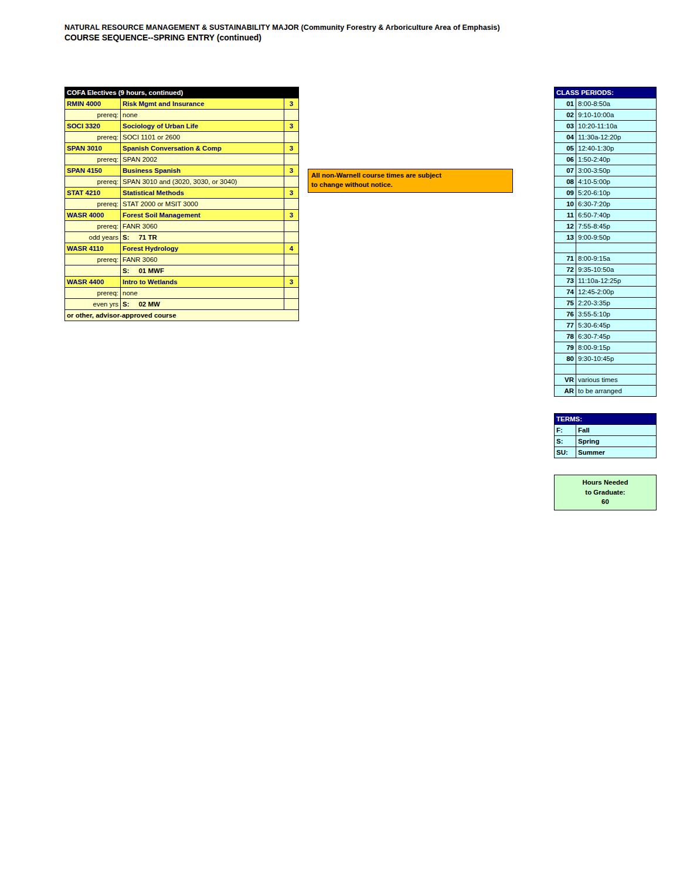NATURAL RESOURCE MANAGEMENT & SUSTAINABILITY MAJOR (Community Forestry & Arboriculture Area of Emphasis)
COURSE SEQUENCE--SPRING ENTRY (continued)
| COFA Electives (9 hours, continued) |
| RMIN 4000 | Risk Mgmt and Insurance | 3 |
| prereq: | none | |
| SOCI 3320 | Sociology of Urban Life | 3 |
| prereq: | SOCI 1101 or 2600 | |
| SPAN 3010 | Spanish Conversation & Comp | 3 |
| prereq: | SPAN 2002 | |
| SPAN 4150 | Business Spanish | 3 |
| prereq: | SPAN 3010 and (3020, 3030, or 3040) | |
| STAT 4210 | Statistical Methods | 3 |
| prereq: | STAT 2000 or MSIT 3000 | |
| WASR 4000 | Forest Soil Management | 3 |
| prereq: | FANR 3060 | |
| odd years | S: 71 TR | |
| WASR 4110 | Forest Hydrology | 4 |
| prereq: | FANR 3060 | |
| | S: 01 MWF | |
| WASR 4400 | Intro to Wetlands | 3 |
| prereq: | none | |
| even yrs | S: 02 MW | |
| or other, advisor-approved course |
All non-Warnell course times are subject
to change without notice.
| CLASS PERIODS: |
| 01 | 8:00-8:50a |
| 02 | 9:10-10:00a |
| 03 | 10:20-11:10a |
| 04 | 11:30a-12:20p |
| 05 | 12:40-1:30p |
| 06 | 1:50-2:40p |
| 07 | 3:00-3:50p |
| 08 | 4:10-5:00p |
| 09 | 5:20-6:10p |
| 10 | 6:30-7:20p |
| 11 | 6:50-7:40p |
| 12 | 7:55-8:45p |
| 13 | 9:00-9:50p |
| 71 | 8:00-9:15a |
| 72 | 9:35-10:50a |
| 73 | 11:10a-12:25p |
| 74 | 12:45-2:00p |
| 75 | 2:20-3:35p |
| 76 | 3:55-5:10p |
| 77 | 5:30-6:45p |
| 78 | 6:30-7:45p |
| 79 | 8:00-9:15p |
| 80 | 9:30-10:45p |
| VR | various times |
| AR | to be arranged |
| TERMS: |
| F: | Fall |
| S: | Spring |
| SU: | Summer |
Hours Needed
to Graduate:
60